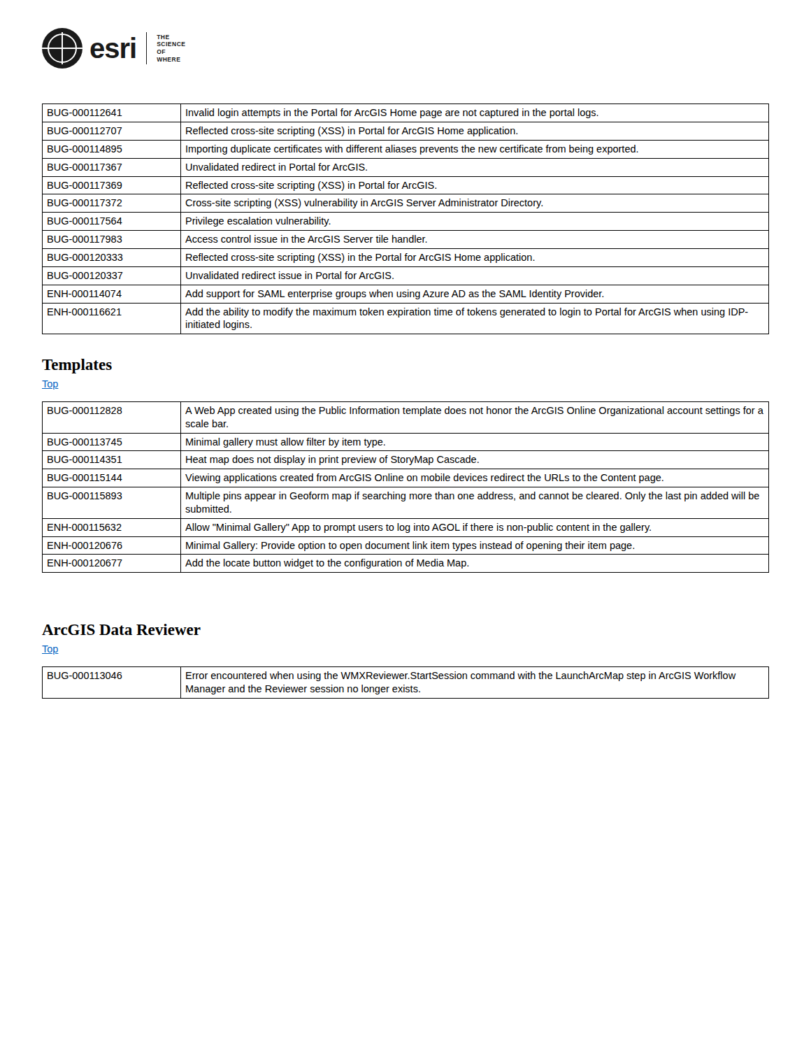esri
THE
SCIENCE
OF
WHERE
| BUG-000112641 | Invalid login attempts in the Portal for ArcGIS Home page are not captured in the portal logs. |
| BUG-000112707 | Reflected cross-site scripting (XSS) in Portal for ArcGIS Home application. |
| BUG-000114895 | Importing duplicate certificates with different aliases prevents the new certificate from being exported. |
| BUG-000117367 | Unvalidated redirect in Portal for ArcGIS. |
| BUG-000117369 | Reflected cross-site scripting (XSS) in Portal for ArcGIS. |
| BUG-000117372 | Cross-site scripting (XSS) vulnerability in ArcGIS Server Administrator Directory. |
| BUG-000117564 | Privilege escalation vulnerability. |
| BUG-000117983 | Access control issue in the ArcGIS Server tile handler. |
| BUG-000120333 | Reflected cross-site scripting (XSS) in the Portal for ArcGIS Home application. |
| BUG-000120337 | Unvalidated redirect issue in Portal for ArcGIS. |
| ENH-000114074 | Add support for SAML enterprise groups when using Azure AD as the SAML Identity Provider. |
| ENH-000116621 | Add the ability to modify the maximum token expiration time of tokens generated to login to Portal for ArcGIS when using IDP-initiated logins. |
Templates
Top
| BUG-000112828 | A Web App created using the Public Information template does not honor the ArcGIS Online Organizational account settings for a scale bar. |
| BUG-000113745 | Minimal gallery must allow filter by item type. |
| BUG-000114351 | Heat map does not display in print preview of StoryMap Cascade. |
| BUG-000115144 | Viewing applications created from ArcGIS Online on mobile devices redirect the URLs to the Content page. |
| BUG-000115893 | Multiple pins appear in Geoform map if searching more than one address, and cannot be cleared. Only the last pin added will be submitted. |
| ENH-000115632 | Allow "Minimal Gallery" App to prompt users to log into AGOL if there is non-public content in the gallery. |
| ENH-000120676 | Minimal Gallery: Provide option to open document link item types instead of opening their item page. |
| ENH-000120677 | Add the locate button widget to the configuration of Media Map. |
ArcGIS Data Reviewer
Top
| BUG-000113046 | Error encountered when using the WMXReviewer.StartSession command with the LaunchArcMap step in ArcGIS Workflow Manager and the Reviewer session no longer exists. |